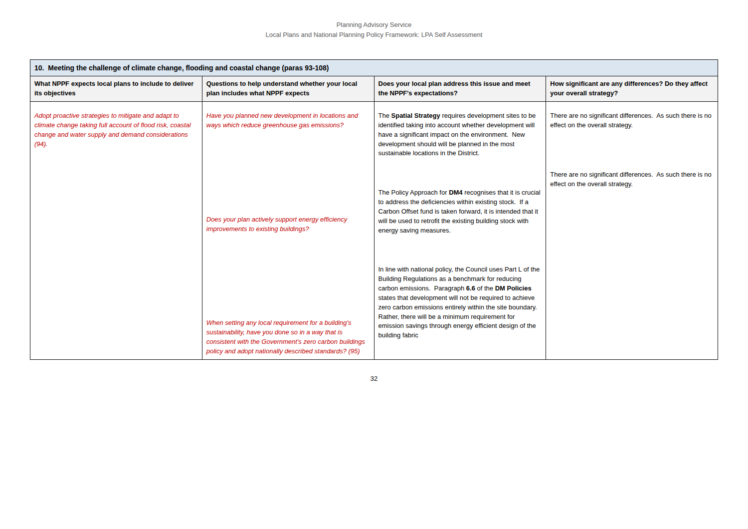Planning Advisory Service
Local Plans and National Planning Policy Framework: LPA Self Assessment
| 10. Meeting the challenge of climate change, flooding and coastal change (paras 93-108) |
| What NPPF expects local plans to include to deliver its objectives | Questions to help understand whether your local plan includes what NPPF expects | Does your local plan address this issue and meet the NPPF's expectations? | How significant are any differences? Do they affect your overall strategy? |
| Adopt proactive strategies to mitigate and adapt to climate change taking full account of flood risk, coastal change and water supply and demand considerations (94). | Have you planned new development in locations and ways which reduce greenhouse gas emissions? Does your plan actively support energy efficiency improvements to existing buildings? When setting any local requirement for a building's sustainability, have you done so in a way that is consistent with the Government's zero carbon buildings policy and adopt nationally described standards? (95) | The Spatial Strategy requires development sites to be identified taking into account whether development will have a significant impact on the environment. New development should will be planned in the most sustainable locations in the District. The Policy Approach for DM4 recognises that it is crucial to address the deficiencies within existing stock. If a Carbon Offset fund is taken forward, it is intended that it will be used to retrofit the existing building stock with energy saving measures. In line with national policy, the Council uses Part L of the Building Regulations as a benchmark for reducing carbon emissions. Paragraph 6.6 of the DM Policies states that development will not be required to achieve zero carbon emissions entirely within the site boundary. Rather, there will be a minimum requirement for emission savings through energy efficient design of the building fabric | There are no significant differences. As such there is no effect on the overall strategy. There are no significant differences. As such there is no effect on the overall strategy. |
32